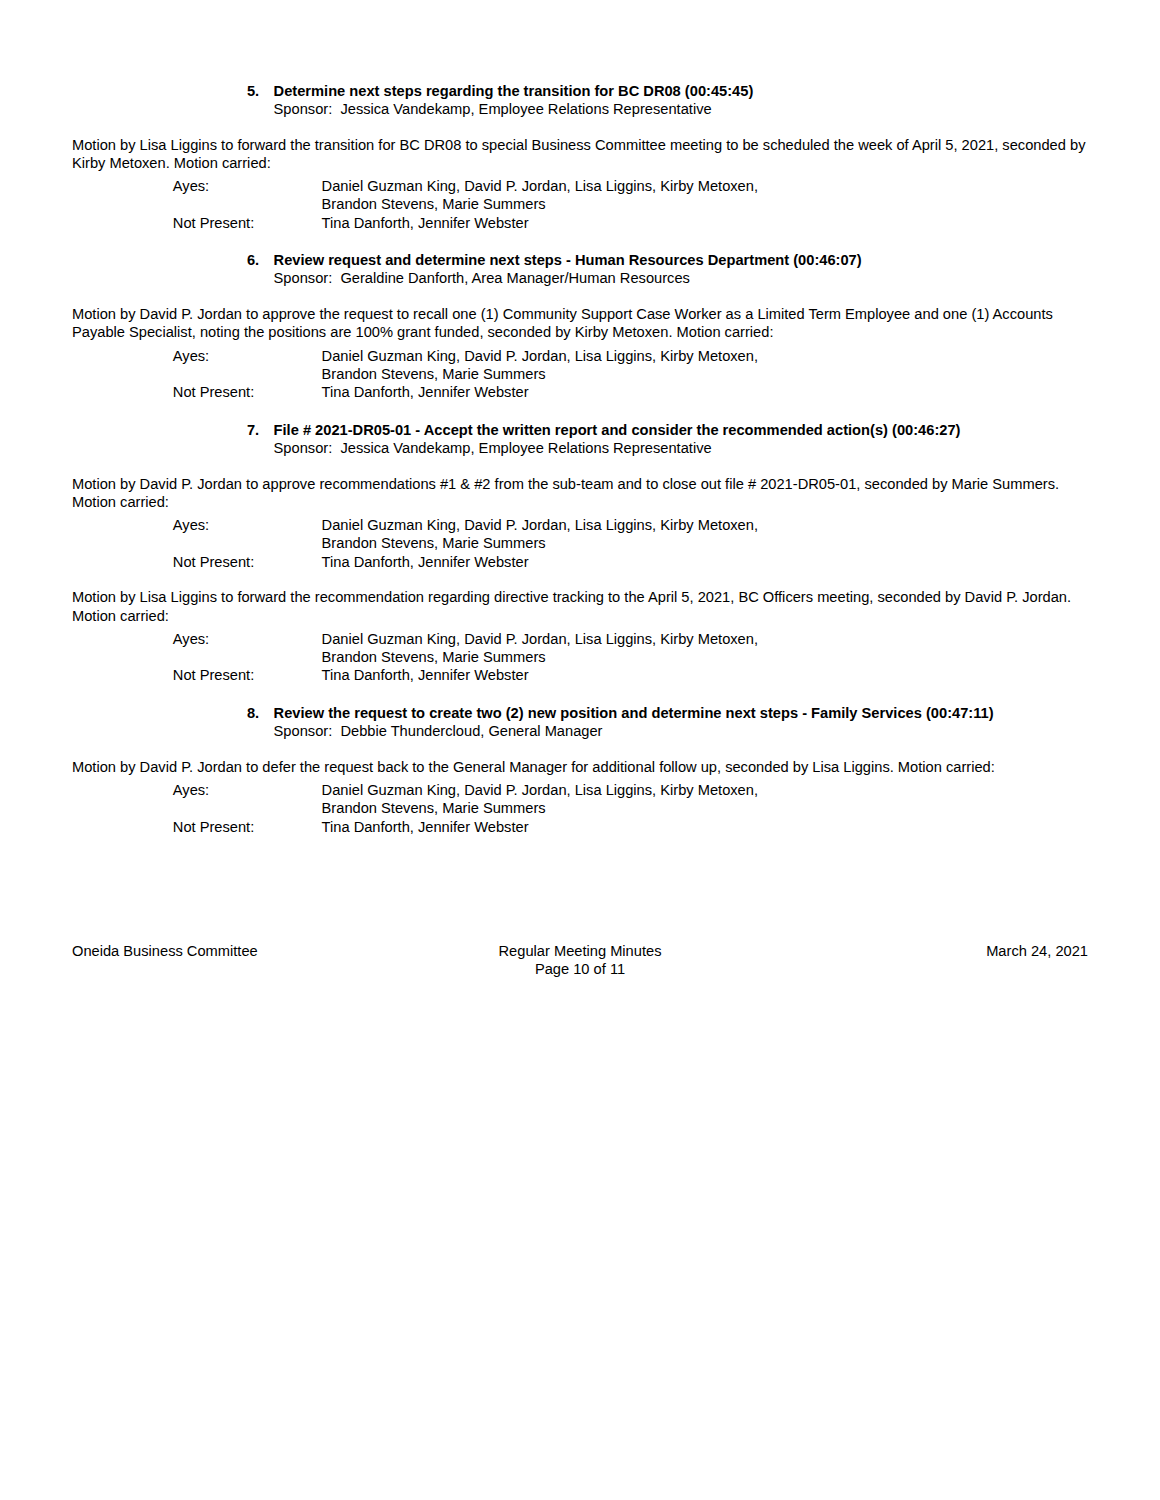5. Determine next steps regarding the transition for BC DR08 (00:45:45)
Sponsor: Jessica Vandekamp, Employee Relations Representative
Motion by Lisa Liggins to forward the transition for BC DR08 to special Business Committee meeting to be scheduled the week of April 5, 2021, seconded by Kirby Metoxen. Motion carried:
| Ayes: | Daniel Guzman King, David P. Jordan, Lisa Liggins, Kirby Metoxen, Brandon Stevens, Marie Summers |
| Not Present: | Tina Danforth, Jennifer Webster |
6. Review request and determine next steps - Human Resources Department (00:46:07)
Sponsor: Geraldine Danforth, Area Manager/Human Resources
Motion by David P. Jordan to approve the request to recall one (1) Community Support Case Worker as a Limited Term Employee and one (1) Accounts Payable Specialist, noting the positions are 100% grant funded, seconded by Kirby Metoxen. Motion carried:
| Ayes: | Daniel Guzman King, David P. Jordan, Lisa Liggins, Kirby Metoxen, Brandon Stevens, Marie Summers |
| Not Present: | Tina Danforth, Jennifer Webster |
7. File # 2021-DR05-01 - Accept the written report and consider the recommended action(s) (00:46:27)
Sponsor: Jessica Vandekamp, Employee Relations Representative
Motion by David P. Jordan to approve recommendations #1 & #2 from the sub-team and to close out file # 2021-DR05-01, seconded by Marie Summers. Motion carried:
| Ayes: | Daniel Guzman King, David P. Jordan, Lisa Liggins, Kirby Metoxen, Brandon Stevens, Marie Summers |
| Not Present: | Tina Danforth, Jennifer Webster |
Motion by Lisa Liggins to forward the recommendation regarding directive tracking to the April 5, 2021, BC Officers meeting, seconded by David P. Jordan. Motion carried:
| Ayes: | Daniel Guzman King, David P. Jordan, Lisa Liggins, Kirby Metoxen, Brandon Stevens, Marie Summers |
| Not Present: | Tina Danforth, Jennifer Webster |
8. Review the request to create two (2) new position and determine next steps - Family Services (00:47:11)
Sponsor: Debbie Thundercloud, General Manager
Motion by David P. Jordan to defer the request back to the General Manager for additional follow up, seconded by Lisa Liggins. Motion carried:
| Ayes: | Daniel Guzman King, David P. Jordan, Lisa Liggins, Kirby Metoxen, Brandon Stevens, Marie Summers |
| Not Present: | Tina Danforth, Jennifer Webster |
Oneida Business Committee
Regular Meeting Minutes
March 24, 2021
Page 10 of 11